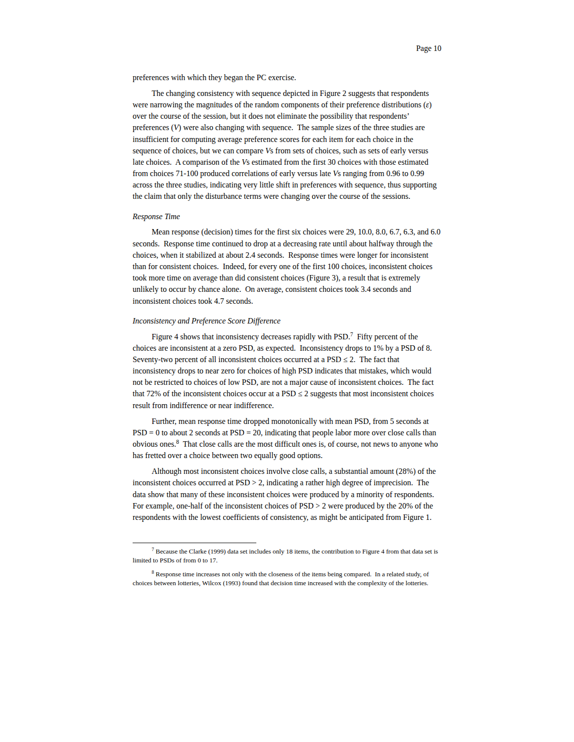Page 10
preferences with which they began the PC exercise.
The changing consistency with sequence depicted in Figure 2 suggests that respondents were narrowing the magnitudes of the random components of their preference distributions (ε) over the course of the session, but it does not eliminate the possibility that respondents’ preferences (V) were also changing with sequence. The sample sizes of the three studies are insufficient for computing average preference scores for each item for each choice in the sequence of choices, but we can compare Vs from sets of choices, such as sets of early versus late choices. A comparison of the Vs estimated from the first 30 choices with those estimated from choices 71-100 produced correlations of early versus late Vs ranging from 0.96 to 0.99 across the three studies, indicating very little shift in preferences with sequence, thus supporting the claim that only the disturbance terms were changing over the course of the sessions.
Response Time
Mean response (decision) times for the first six choices were 29, 10.0, 8.0, 6.7, 6.3, and 6.0 seconds. Response time continued to drop at a decreasing rate until about halfway through the choices, when it stabilized at about 2.4 seconds. Response times were longer for inconsistent than for consistent choices. Indeed, for every one of the first 100 choices, inconsistent choices took more time on average than did consistent choices (Figure 3), a result that is extremely unlikely to occur by chance alone. On average, consistent choices took 3.4 seconds and inconsistent choices took 4.7 seconds.
Inconsistency and Preference Score Difference
Figure 4 shows that inconsistency decreases rapidly with PSD.7 Fifty percent of the choices are inconsistent at a zero PSD, as expected. Inconsistency drops to 1% by a PSD of 8. Seventy-two percent of all inconsistent choices occurred at a PSD ≤ 2. The fact that inconsistency drops to near zero for choices of high PSD indicates that mistakes, which would not be restricted to choices of low PSD, are not a major cause of inconsistent choices. The fact that 72% of the inconsistent choices occur at a PSD ≤ 2 suggests that most inconsistent choices result from indifference or near indifference.
Further, mean response time dropped monotonically with mean PSD, from 5 seconds at PSD = 0 to about 2 seconds at PSD = 20, indicating that people labor more over close calls than obvious ones.8 That close calls are the most difficult ones is, of course, not news to anyone who has fretted over a choice between two equally good options.
Although most inconsistent choices involve close calls, a substantial amount (28%) of the inconsistent choices occurred at PSD > 2, indicating a rather high degree of imprecision. The data show that many of these inconsistent choices were produced by a minority of respondents. For example, one-half of the inconsistent choices of PSD > 2 were produced by the 20% of the respondents with the lowest coefficients of consistency, as might be anticipated from Figure 1.
7 Because the Clarke (1999) data set includes only 18 items, the contribution to Figure 4 from that data set is limited to PSDs of from 0 to 17.
8 Response time increases not only with the closeness of the items being compared. In a related study, of choices between lotteries, Wilcox (1993) found that decision time increased with the complexity of the lotteries.